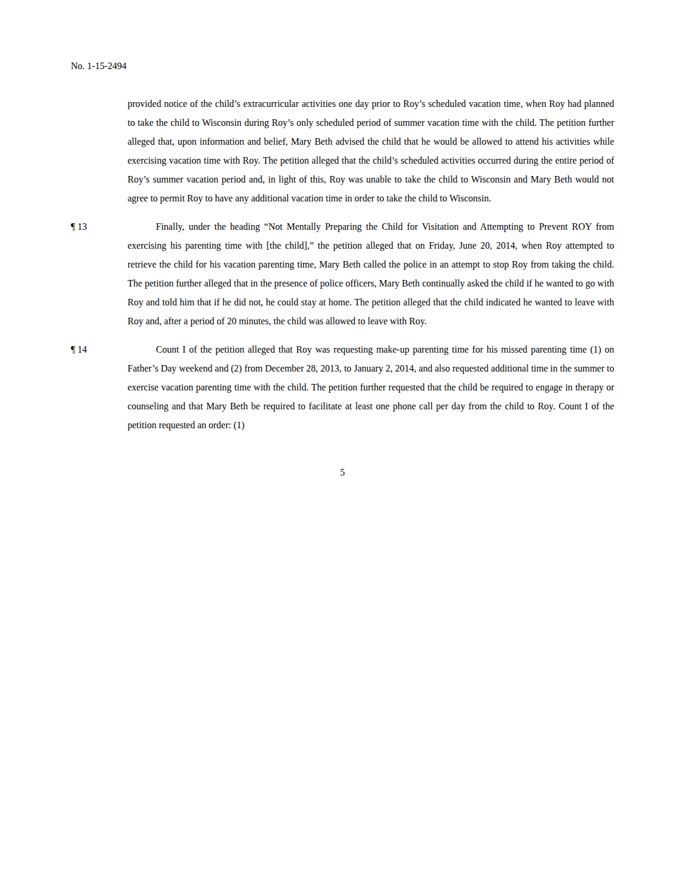No. 1-15-2494
provided notice of the child’s extracurricular activities one day prior to Roy’s scheduled vacation time, when Roy had planned to take the child to Wisconsin during Roy’s only scheduled period of summer vacation time with the child. The petition further alleged that, upon information and belief, Mary Beth advised the child that he would be allowed to attend his activities while exercising vacation time with Roy. The petition alleged that the child’s scheduled activities occurred during the entire period of Roy’s summer vacation period and, in light of this, Roy was unable to take the child to Wisconsin and Mary Beth would not agree to permit Roy to have any additional vacation time in order to take the child to Wisconsin.
¶ 13
Finally, under the heading “Not Mentally Preparing the Child for Visitation and Attempting to Prevent ROY from exercising his parenting time with [the child],” the petition alleged that on Friday, June 20, 2014, when Roy attempted to retrieve the child for his vacation parenting time, Mary Beth called the police in an attempt to stop Roy from taking the child. The petition further alleged that in the presence of police officers, Mary Beth continually asked the child if he wanted to go with Roy and told him that if he did not, he could stay at home. The petition alleged that the child indicated he wanted to leave with Roy and, after a period of 20 minutes, the child was allowed to leave with Roy.
¶ 14
Count I of the petition alleged that Roy was requesting make-up parenting time for his missed parenting time (1) on Father’s Day weekend and (2) from December 28, 2013, to January 2, 2014, and also requested additional time in the summer to exercise vacation parenting time with the child. The petition further requested that the child be required to engage in therapy or counseling and that Mary Beth be required to facilitate at least one phone call per day from the child to Roy. Count I of the petition requested an order: (1)
5